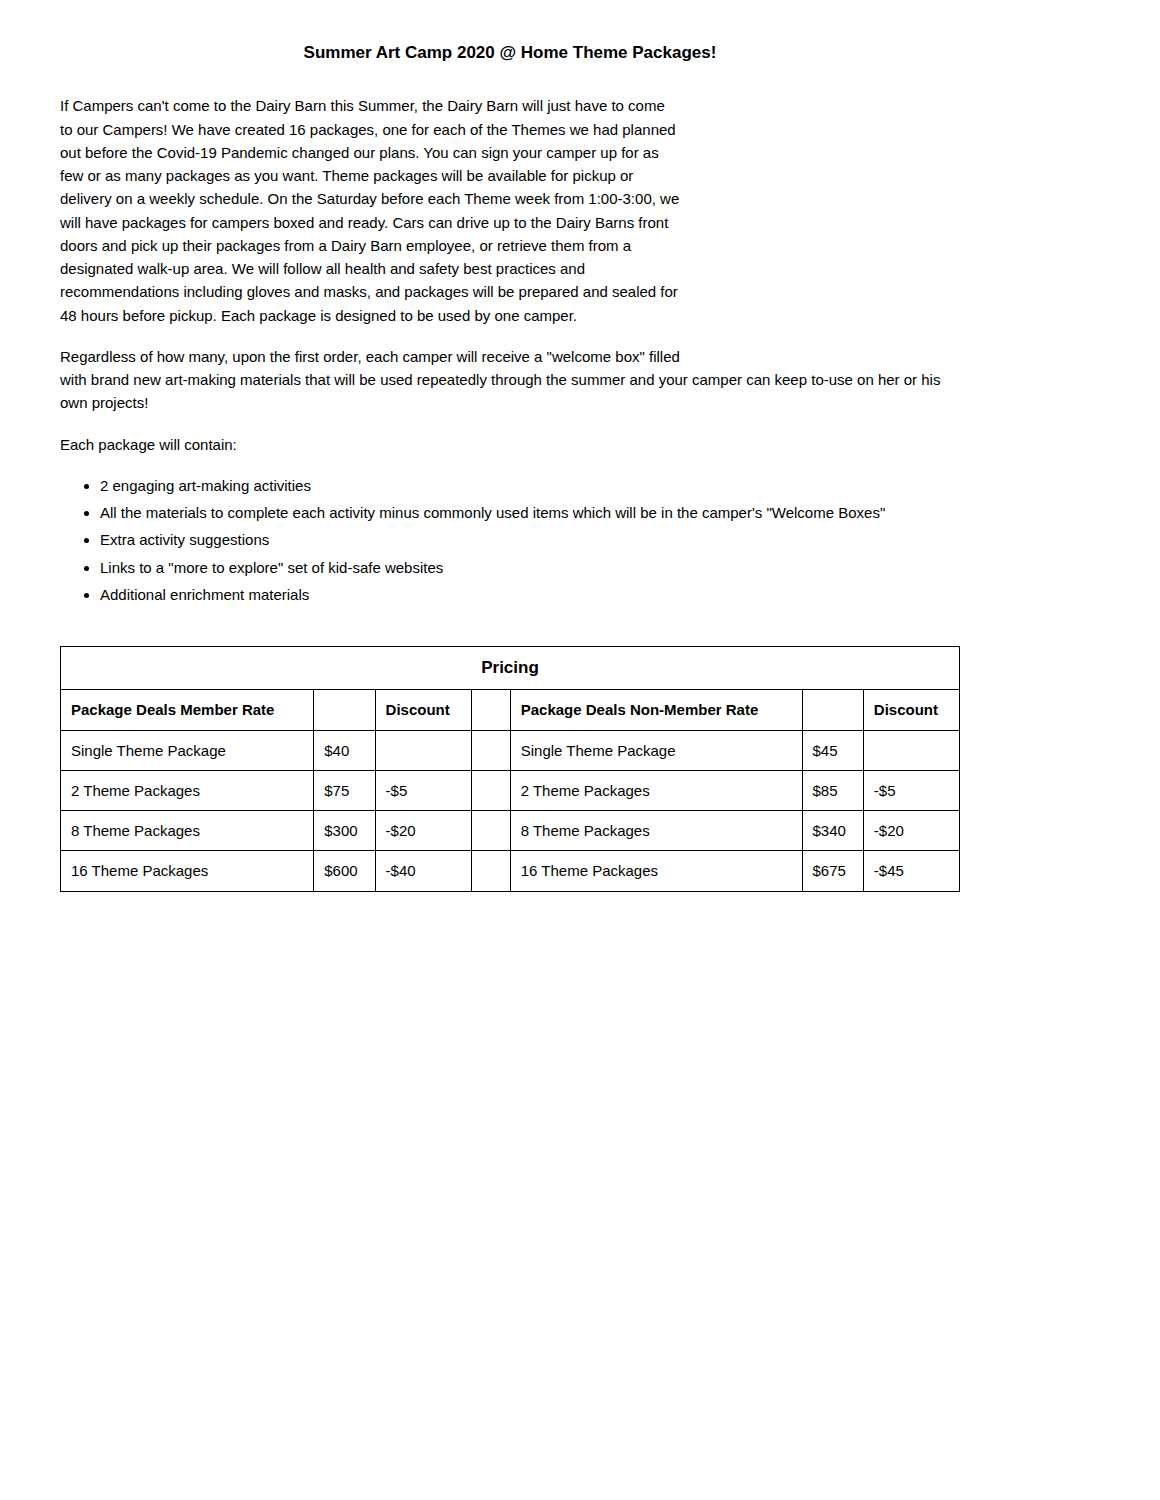Summer Art Camp 2020 @ Home Theme Packages!
If Campers can't come to the Dairy Barn this Summer, the Dairy Barn will just have to come to our Campers! We have created 16 packages, one for each of the Themes we had planned out before the Covid-19 Pandemic changed our plans. You can sign your camper up for as few or as many packages as you want. Theme packages will be available for pickup or delivery on a weekly schedule. On the Saturday before each Theme week from 1:00-3:00, we will have packages for campers boxed and ready. Cars can drive up to the Dairy Barns front doors and pick up their packages from a Dairy Barn employee, or retrieve them from a designated walk-up area. We will follow all health and safety best practices and recommendations including gloves and masks, and packages will be prepared and sealed for 48 hours before pickup. Each package is designed to be used by one camper.
Regardless of how many, upon the first order, each camper will receive a "welcome box" filled with brand new art-making materials that will be used repeatedly through the summer and your camper can keep to-use on her or his own projects!
Each package will contain:
2 engaging art-making activities
All the materials to complete each activity minus commonly used items which will be in the camper's "Welcome Boxes"
Extra activity suggestions
Links to a "more to explore" set of kid-safe websites
Additional enrichment materials
Pricing
| Package Deals Member Rate | | Discount | | Package Deals Non-Member Rate | | Discount |
| --- | --- | --- | --- | --- | --- | --- |
| Single Theme Package | $40 | | | Single Theme Package | $45 | |
| 2 Theme Packages | $75 | -$5 | | 2 Theme Packages | $85 | -$5 |
| 8 Theme Packages | $300 | -$20 | | 8 Theme Packages | $340 | -$20 |
| 16 Theme Packages | $600 | -$40 | | 16 Theme Packages | $675 | -$45 |